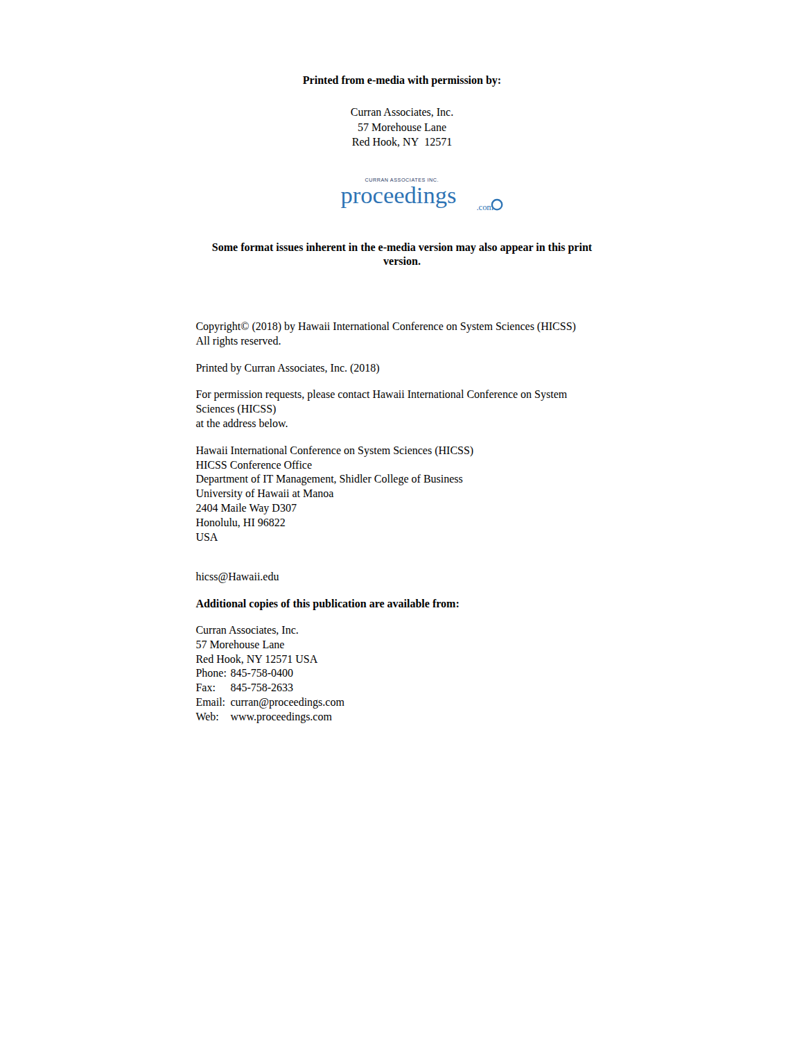Printed from e-media with permission by:
Curran Associates, Inc.
57 Morehouse Lane
Red Hook, NY 12571
Curran Associates Inc. proceedings.com CURRAN ASSOCIATES INC. proceedings .com
Some format issues inherent in the e-media version may also appear in this print version.
Copyright© (2018) by Hawaii International Conference on System Sciences (HICSS)
All rights reserved.
Printed by Curran Associates, Inc. (2018)
For permission requests, please contact Hawaii International Conference on System Sciences (HICSS)
at the address below.
Hawaii International Conference on System Sciences (HICSS)
HICSS Conference Office
Department of IT Management, Shidler College of Business
University of Hawaii at Manoa
2404 Maile Way D307
Honolulu, HI 96822
USA
hicss@Hawaii.edu
Additional copies of this publication are available from:
Curran Associates, Inc.
57 Morehouse Lane
Red Hook, NY 12571 USA
| Phone: | 845-758-0400 |
| Fax: | 845-758-2633 |
| Email: | curran@proceedings.com |
| Web: | www.proceedings.com |